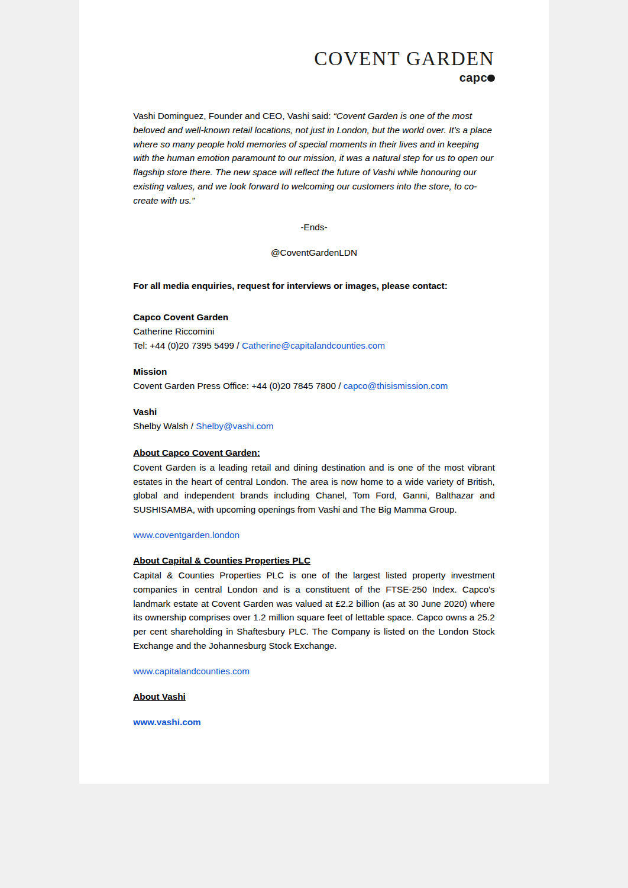COVENT GARDEN
capc
Vashi Dominguez, Founder and CEO, Vashi said: “Covent Garden is one of the most beloved and well-known retail locations, not just in London, but the world over. It’s a place where so many people hold memories of special moments in their lives and in keeping with the human emotion paramount to our mission, it was a natural step for us to open our flagship store there. The new space will reflect the future of Vashi while honouring our existing values, and we look forward to welcoming our customers into the store, to co-create with us.”
-Ends-
@CoventGardenLDN
For all media enquiries, request for interviews or images, please contact:
Capco Covent Garden
Catherine Riccomini
Tel: +44 (0)20 7395 5499 / Catherine@capitalandcounties.com
Mission
Covent Garden Press Office: +44 (0)20 7845 7800 / capco@thisismission.com
Vashi
Shelby Walsh / Shelby@vashi.com
About Capco Covent Garden:
Covent Garden is a leading retail and dining destination and is one of the most vibrant estates in the heart of central London. The area is now home to a wide variety of British, global and independent brands including Chanel, Tom Ford, Ganni, Balthazar and SUSHISAMBA, with upcoming openings from Vashi and The Big Mamma Group.
www.coventgarden.london
About Capital & Counties Properties PLC
Capital & Counties Properties PLC is one of the largest listed property investment companies in central London and is a constituent of the FTSE-250 Index. Capco's landmark estate at Covent Garden was valued at £2.2 billion (as at 30 June 2020) where its ownership comprises over 1.2 million square feet of lettable space. Capco owns a 25.2 per cent shareholding in Shaftesbury PLC. The Company is listed on the London Stock Exchange and the Johannesburg Stock Exchange.
www.capitalandcounties.com
About Vashi
www.vashi.com